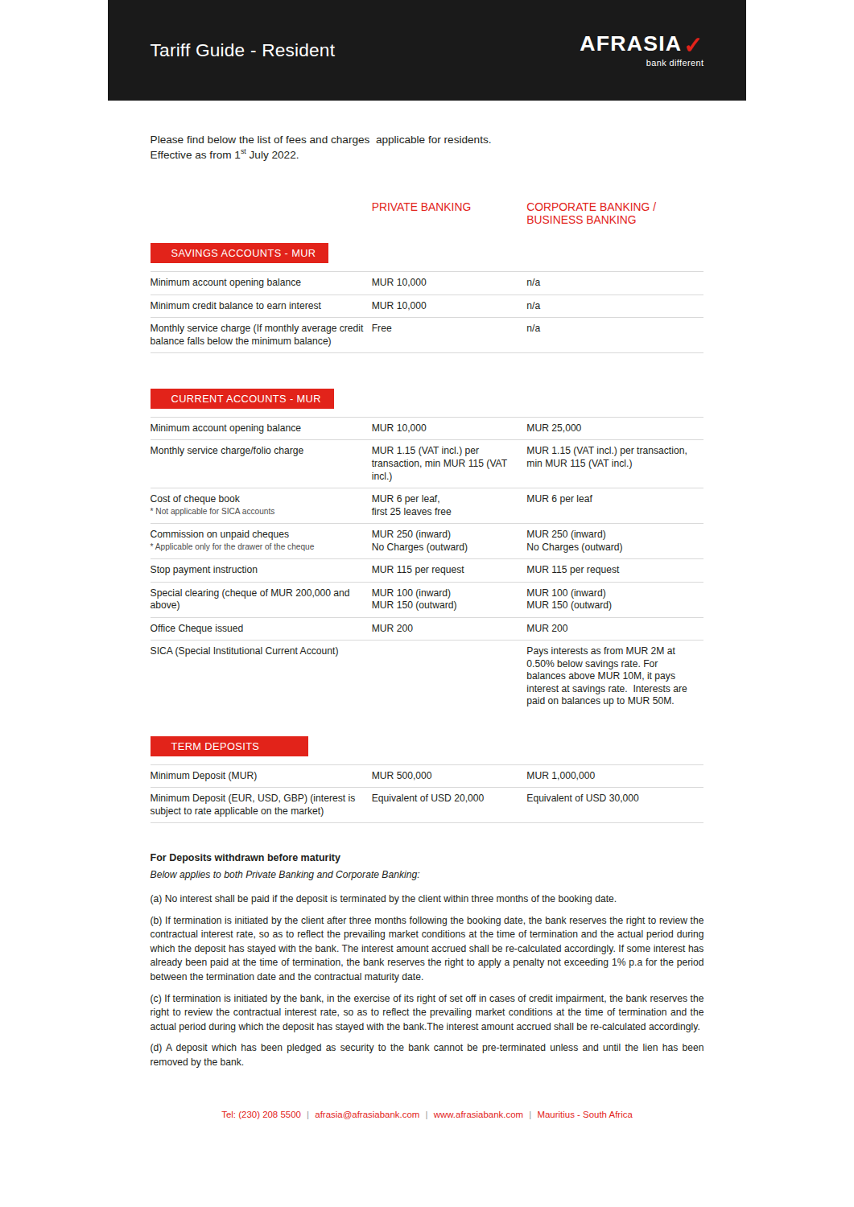Tariff Guide - Resident
AFRASIA✓
bank different
Please find below the list of fees and charges applicable for residents.
Effective as from 1st July 2022.
PRIVATE BANKING
CORPORATE BANKING /
BUSINESS BANKING
SAVINGS ACCOUNTS - MUR
| Minimum account opening balance | MUR 10,000 | n/a |
| Minimum credit balance to earn interest | MUR 10,000 | n/a |
| Monthly service charge (If monthly average credit balance falls below the minimum balance) | Free | n/a |
CURRENT ACCOUNTS - MUR
| Minimum account opening balance | MUR 10,000 | MUR 25,000 |
| Monthly service charge/folio charge | MUR 1.15 (VAT incl.) per transaction, min MUR 115 (VAT incl.) | MUR 1.15 (VAT incl.) per transaction, min MUR 115 (VAT incl.) |
| Cost of cheque book * Not applicable for SICA accounts | MUR 6 per leaf, first 25 leaves free | MUR 6 per leaf |
| Commission on unpaid cheques * Applicable only for the drawer of the cheque | MUR 250 (inward) No Charges (outward) | MUR 250 (inward) No Charges (outward) |
| Stop payment instruction | MUR 115 per request | MUR 115 per request |
| Special clearing (cheque of MUR 200,000 and above) | MUR 100 (inward) MUR 150 (outward) | MUR 100 (inward) MUR 150 (outward) |
| Office Cheque issued | MUR 200 | MUR 200 |
| SICA (Special Institutional Current Account) | | Pays interests as from MUR 2M at 0.50% below savings rate. For balances above MUR 10M, it pays interest at savings rate. Interests are paid on balances up to MUR 50M. |
TERM DEPOSITS
| Minimum Deposit (MUR) | MUR 500,000 | MUR 1,000,000 |
| Minimum Deposit (EUR, USD, GBP) (interest is subject to rate applicable on the market) | Equivalent of USD 20,000 | Equivalent of USD 30,000 |
For Deposits withdrawn before maturity
Below applies to both Private Banking and Corporate Banking:
(a) No interest shall be paid if the deposit is terminated by the client within three months of the booking date.
(b) If termination is initiated by the client after three months following the booking date, the bank reserves the right to review the contractual interest rate, so as to reflect the prevailing market conditions at the time of termination and the actual period during which the deposit has stayed with the bank. The interest amount accrued shall be re-calculated accordingly. If some interest has already been paid at the time of termination, the bank reserves the right to apply a penalty not exceeding 1% p.a for the period between the termination date and the contractual maturity date.
(c) If termination is initiated by the bank, in the exercise of its right of set off in cases of credit impairment, the bank reserves the right to review the contractual interest rate, so as to reflect the prevailing market conditions at the time of termination and the actual period during which the deposit has stayed with the bank.The interest amount accrued shall be re-calculated accordingly.
(d) A deposit which has been pledged as security to the bank cannot be pre-terminated unless and until the lien has been removed by the bank.
Tel: (230) 208 5500 | afrasia@afrasiabank.com | www.afrasiabank.com | Mauritius - South Africa